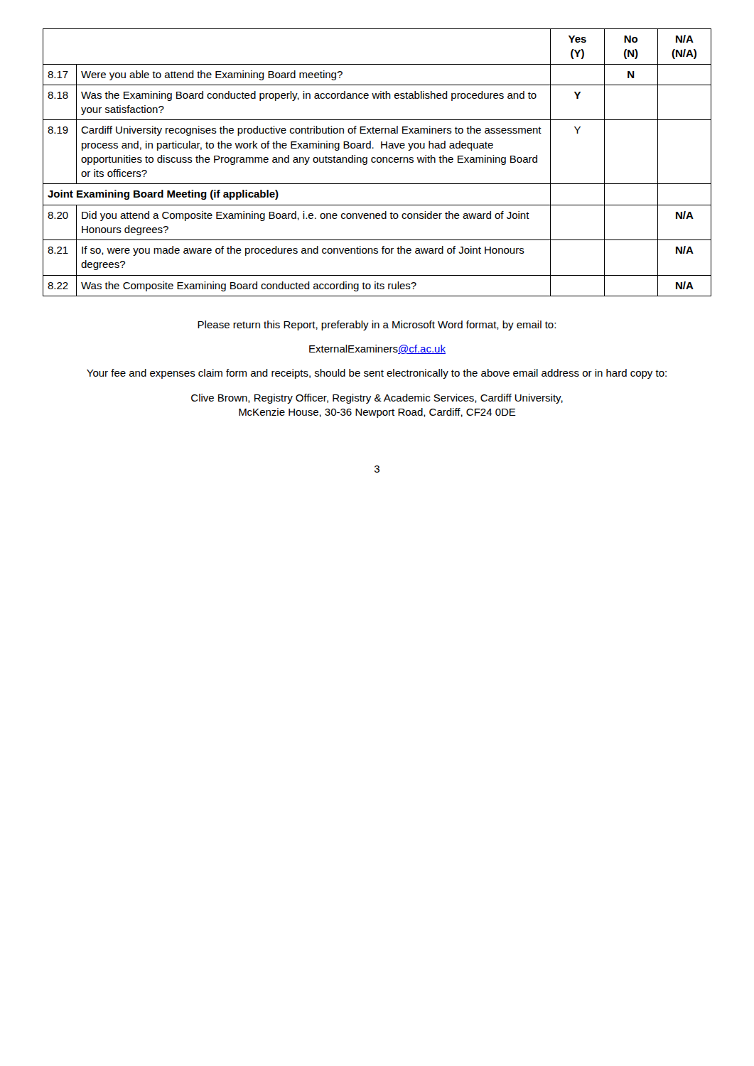| | Yes (Y) | No (N) | N/A (N/A) |
| --- | --- | --- | --- |
| 8.17 | Were you able to attend the Examining Board meeting? | | N | |
| 8.18 | Was the Examining Board conducted properly, in accordance with established procedures and to your satisfaction? | Y | | |
| 8.19 | Cardiff University recognises the productive contribution of External Examiners to the assessment process and, in particular, to the work of the Examining Board. Have you had adequate opportunities to discuss the Programme and any outstanding concerns with the Examining Board or its officers? | Y | | |
| Joint Examining Board Meeting (if applicable) | | | |
| 8.20 | Did you attend a Composite Examining Board, i.e. one convened to consider the award of Joint Honours degrees? | | | N/A |
| 8.21 | If so, were you made aware of the procedures and conventions for the award of Joint Honours degrees? | | | N/A |
| 8.22 | Was the Composite Examining Board conducted according to its rules? | | | N/A |
Please return this Report, preferably in a Microsoft Word format, by email to:
ExternalExaminers@cf.ac.uk
Your fee and expenses claim form and receipts, should be sent electronically to the above email address or in hard copy to:
Clive Brown, Registry Officer, Registry & Academic Services, Cardiff University,
McKenzie House, 30-36 Newport Road, Cardiff, CF24 0DE
3